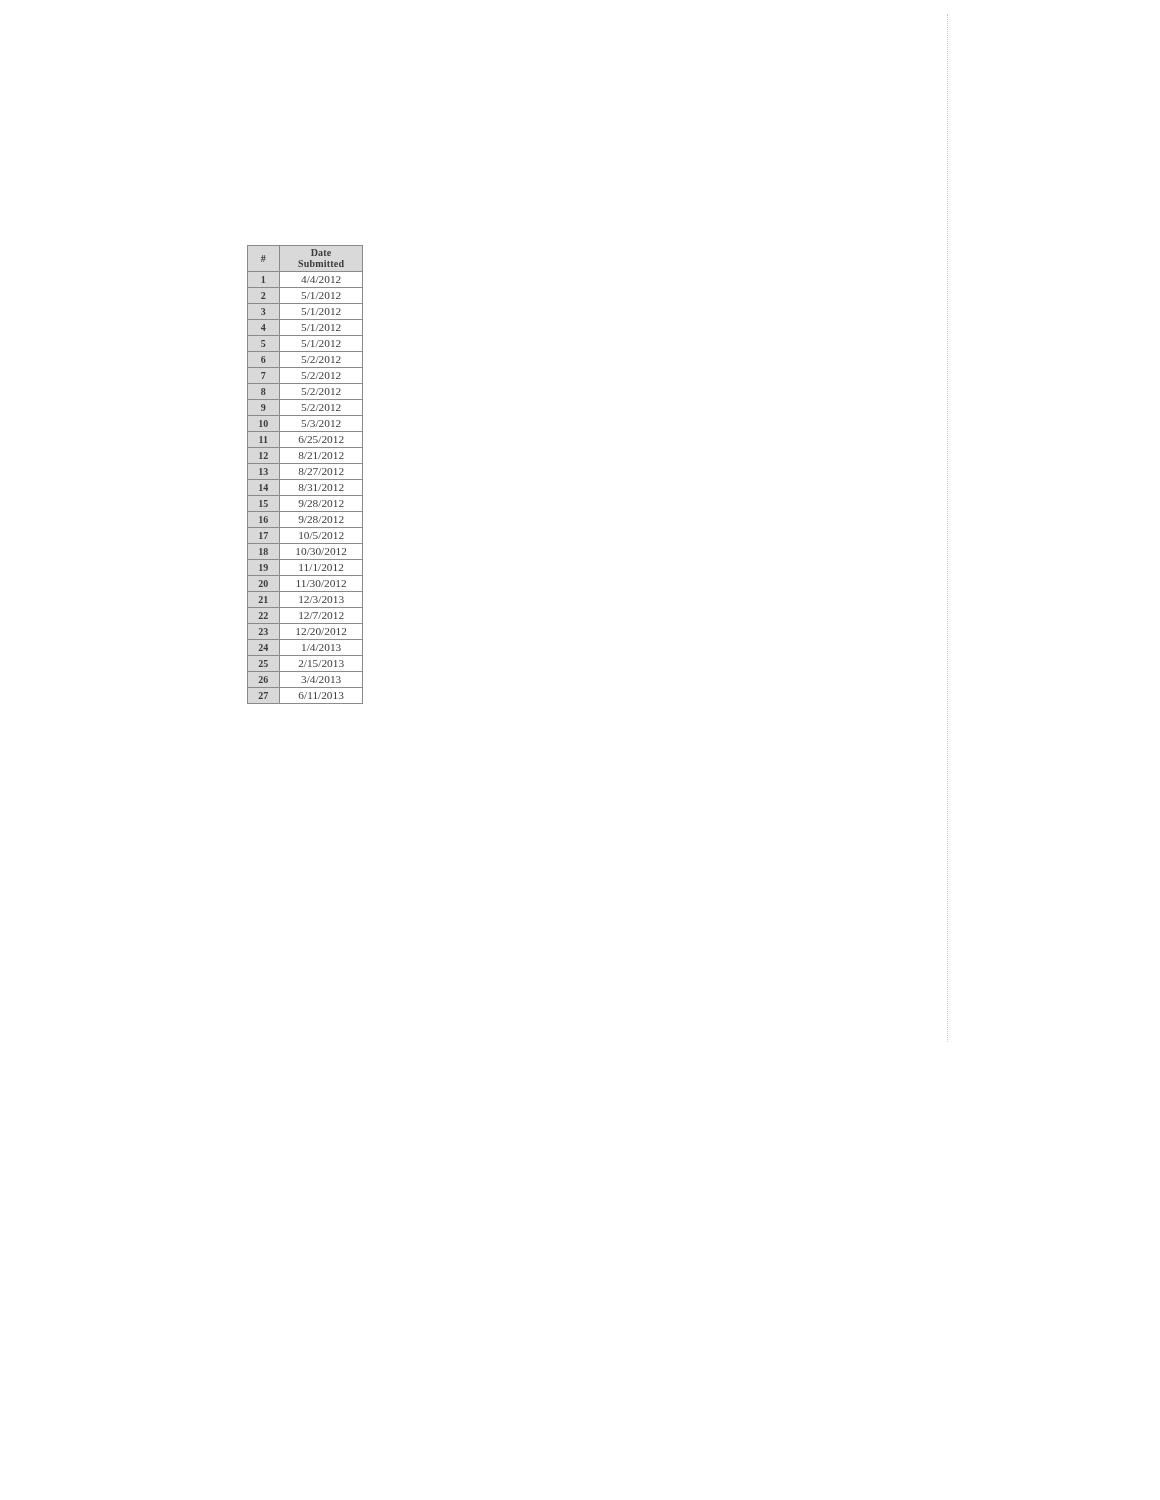| # | Date Submitted |
| --- | --- |
| 1 | 4/4/2012 |
| 2 | 5/1/2012 |
| 3 | 5/1/2012 |
| 4 | 5/1/2012 |
| 5 | 5/1/2012 |
| 6 | 5/2/2012 |
| 7 | 5/2/2012 |
| 8 | 5/2/2012 |
| 9 | 5/2/2012 |
| 10 | 5/3/2012 |
| 11 | 6/25/2012 |
| 12 | 8/21/2012 |
| 13 | 8/27/2012 |
| 14 | 8/31/2012 |
| 15 | 9/28/2012 |
| 16 | 9/28/2012 |
| 17 | 10/5/2012 |
| 18 | 10/30/2012 |
| 19 | 11/1/2012 |
| 20 | 11/30/2012 |
| 21 | 12/3/2013 |
| 22 | 12/7/2012 |
| 23 | 12/20/2012 |
| 24 | 1/4/2013 |
| 25 | 2/15/2013 |
| 26 | 3/4/2013 |
| 27 | 6/11/2013 |